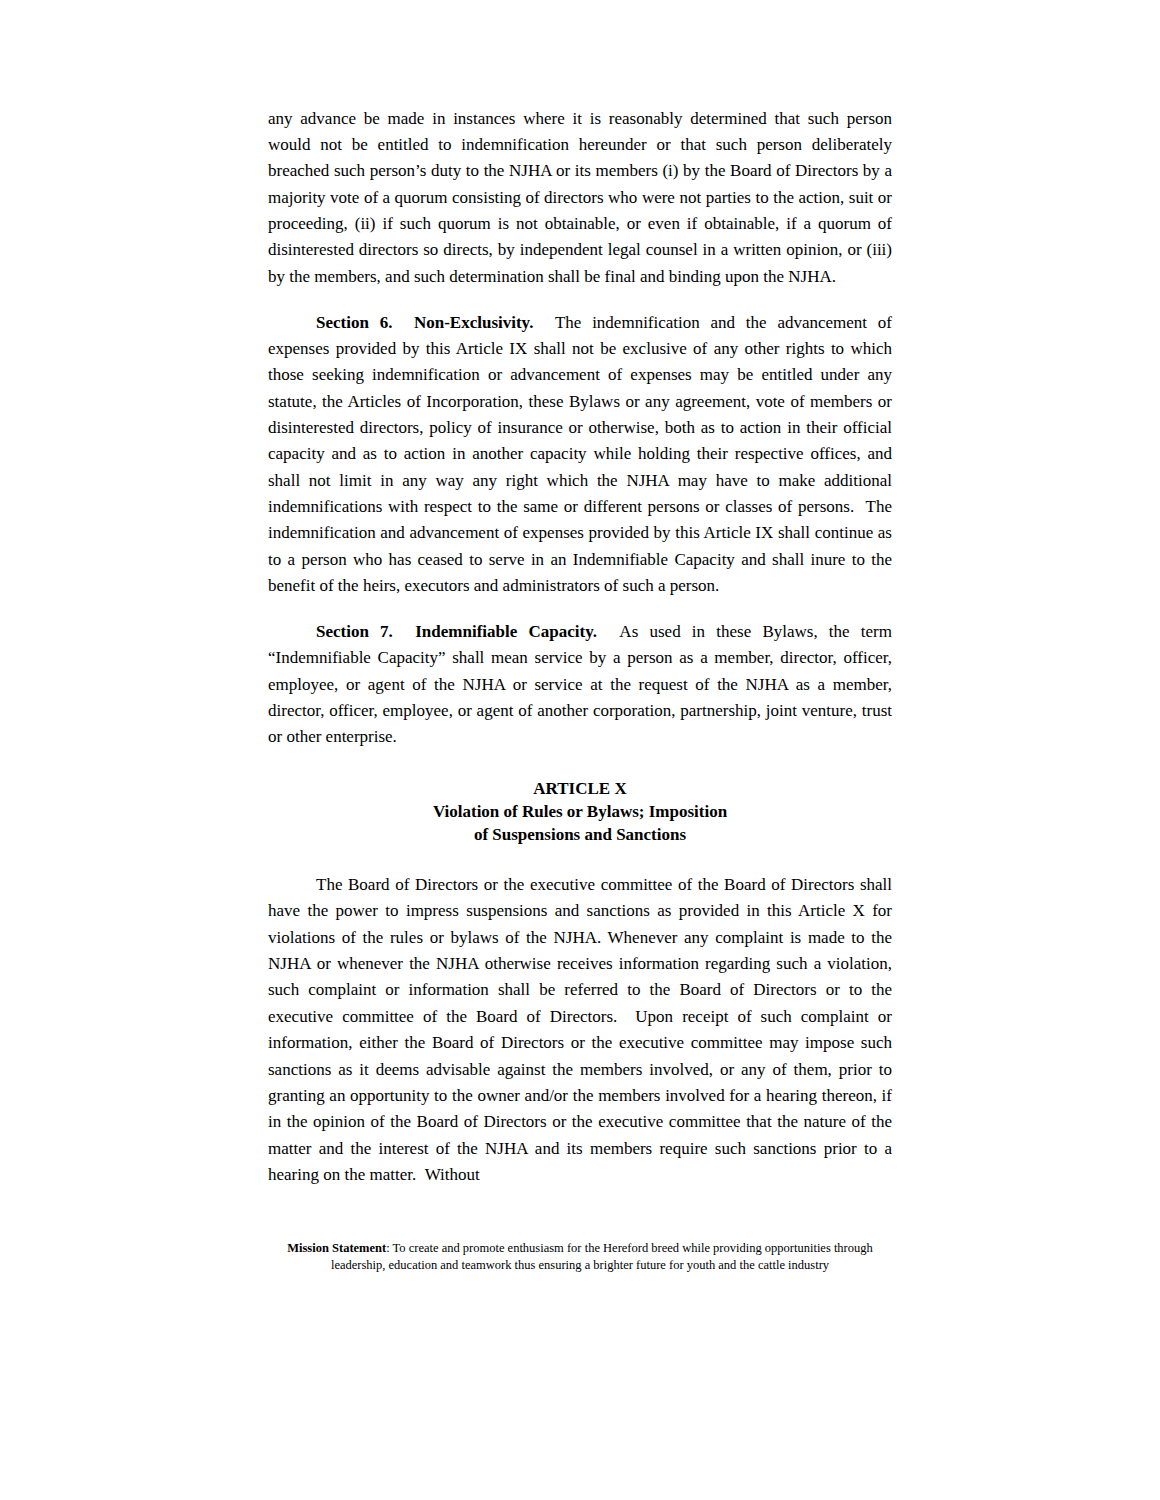any advance be made in instances where it is reasonably determined that such person would not be entitled to indemnification hereunder or that such person deliberately breached such person’s duty to the NJHA or its members (i) by the Board of Directors by a majority vote of a quorum consisting of directors who were not parties to the action, suit or proceeding, (ii) if such quorum is not obtainable, or even if obtainable, if a quorum of disinterested directors so directs, by independent legal counsel in a written opinion, or (iii) by the members, and such determination shall be final and binding upon the NJHA.
Section 6. Non-Exclusivity. The indemnification and the advancement of expenses provided by this Article IX shall not be exclusive of any other rights to which those seeking indemnification or advancement of expenses may be entitled under any statute, the Articles of Incorporation, these Bylaws or any agreement, vote of members or disinterested directors, policy of insurance or otherwise, both as to action in their official capacity and as to action in another capacity while holding their respective offices, and shall not limit in any way any right which the NJHA may have to make additional indemnifications with respect to the same or different persons or classes of persons. The indemnification and advancement of expenses provided by this Article IX shall continue as to a person who has ceased to serve in an Indemnifiable Capacity and shall inure to the benefit of the heirs, executors and administrators of such a person.
Section 7. Indemnifiable Capacity. As used in these Bylaws, the term “Indemnifiable Capacity” shall mean service by a person as a member, director, officer, employee, or agent of the NJHA or service at the request of the NJHA as a member, director, officer, employee, or agent of another corporation, partnership, joint venture, trust or other enterprise.
ARTICLE X Violation of Rules or Bylaws; Imposition of Suspensions and Sanctions
The Board of Directors or the executive committee of the Board of Directors shall have the power to impress suspensions and sanctions as provided in this Article X for violations of the rules or bylaws of the NJHA. Whenever any complaint is made to the NJHA or whenever the NJHA otherwise receives information regarding such a violation, such complaint or information shall be referred to the Board of Directors or to the executive committee of the Board of Directors. Upon receipt of such complaint or information, either the Board of Directors or the executive committee may impose such sanctions as it deems advisable against the members involved, or any of them, prior to granting an opportunity to the owner and/or the members involved for a hearing thereon, if in the opinion of the Board of Directors or the executive committee that the nature of the matter and the interest of the NJHA and its members require such sanctions prior to a hearing on the matter. Without
Mission Statement: To create and promote enthusiasm for the Hereford breed while providing opportunities through leadership, education and teamwork thus ensuring a brighter future for youth and the cattle industry